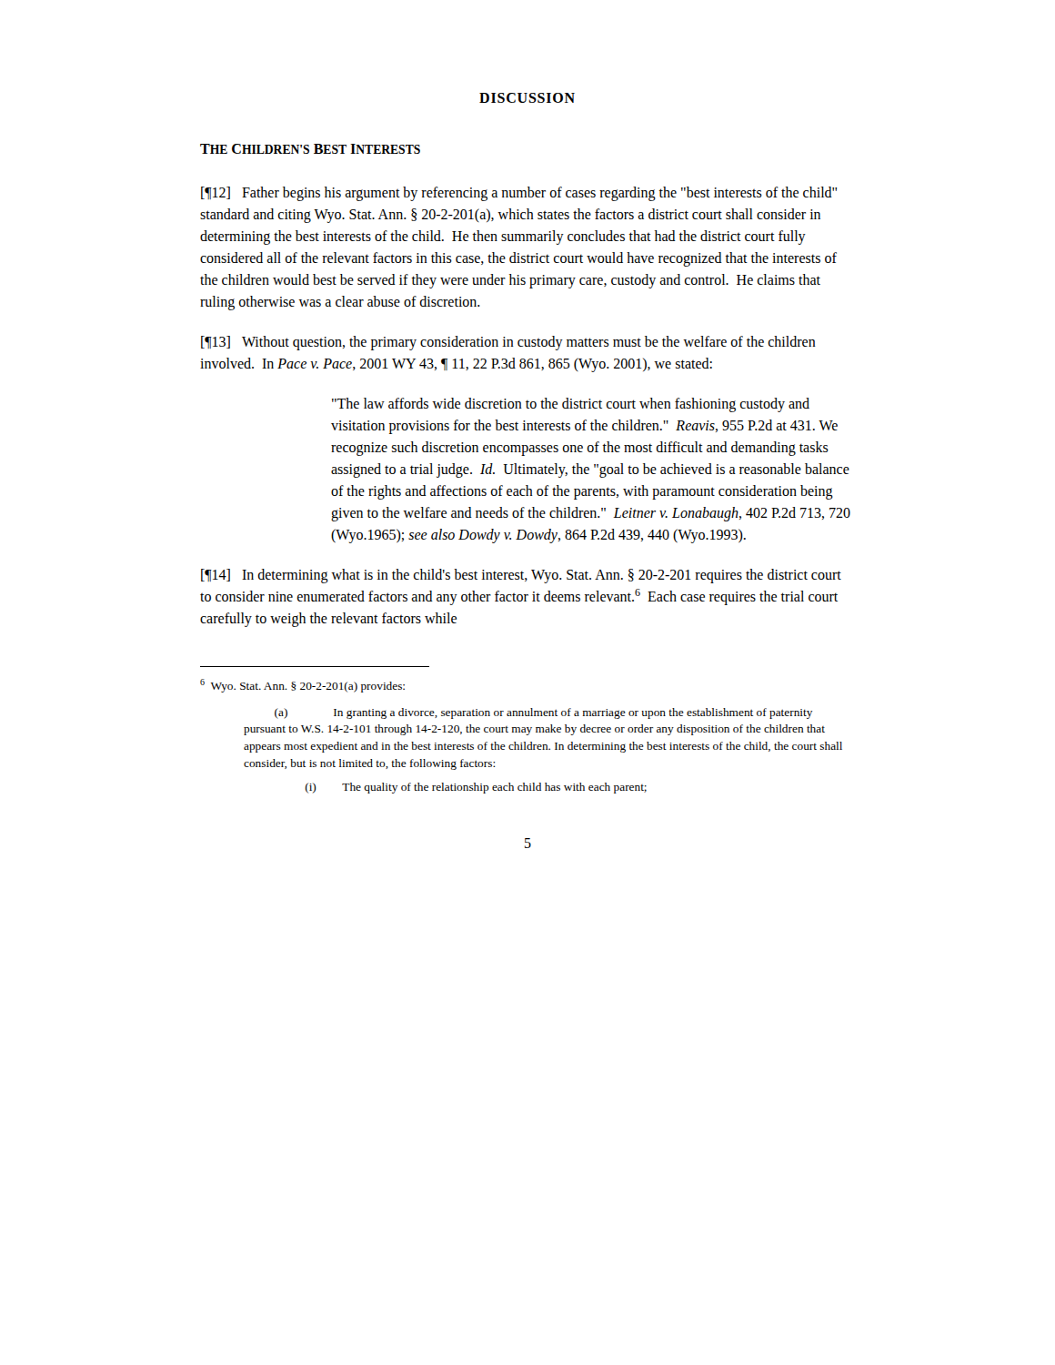DISCUSSION
THE CHILDREN'S BEST INTERESTS
[¶12] Father begins his argument by referencing a number of cases regarding the "best interests of the child" standard and citing Wyo. Stat. Ann. § 20-2-201(a), which states the factors a district court shall consider in determining the best interests of the child. He then summarily concludes that had the district court fully considered all of the relevant factors in this case, the district court would have recognized that the interests of the children would best be served if they were under his primary care, custody and control. He claims that ruling otherwise was a clear abuse of discretion.
[¶13] Without question, the primary consideration in custody matters must be the welfare of the children involved. In Pace v. Pace, 2001 WY 43, ¶ 11, 22 P.3d 861, 865 (Wyo. 2001), we stated:
"The law affords wide discretion to the district court when fashioning custody and visitation provisions for the best interests of the children." Reavis, 955 P.2d at 431. We recognize such discretion encompasses one of the most difficult and demanding tasks assigned to a trial judge. Id. Ultimately, the "goal to be achieved is a reasonable balance of the rights and affections of each of the parents, with paramount consideration being given to the welfare and needs of the children." Leitner v. Lonabaugh, 402 P.2d 713, 720 (Wyo.1965); see also Dowdy v. Dowdy, 864 P.2d 439, 440 (Wyo.1993).
[¶14] In determining what is in the child's best interest, Wyo. Stat. Ann. § 20-2-201 requires the district court to consider nine enumerated factors and any other factor it deems relevant.6 Each case requires the trial court carefully to weigh the relevant factors while
6 Wyo. Stat. Ann. § 20-2-201(a) provides:
(a) In granting a divorce, separation or annulment of a marriage or upon the establishment of paternity pursuant to W.S. 14-2-101 through 14-2-120, the court may make by decree or order any disposition of the children that appears most expedient and in the best interests of the children. In determining the best interests of the child, the court shall consider, but is not limited to, the following factors:
(i) The quality of the relationship each child has with each parent;
5